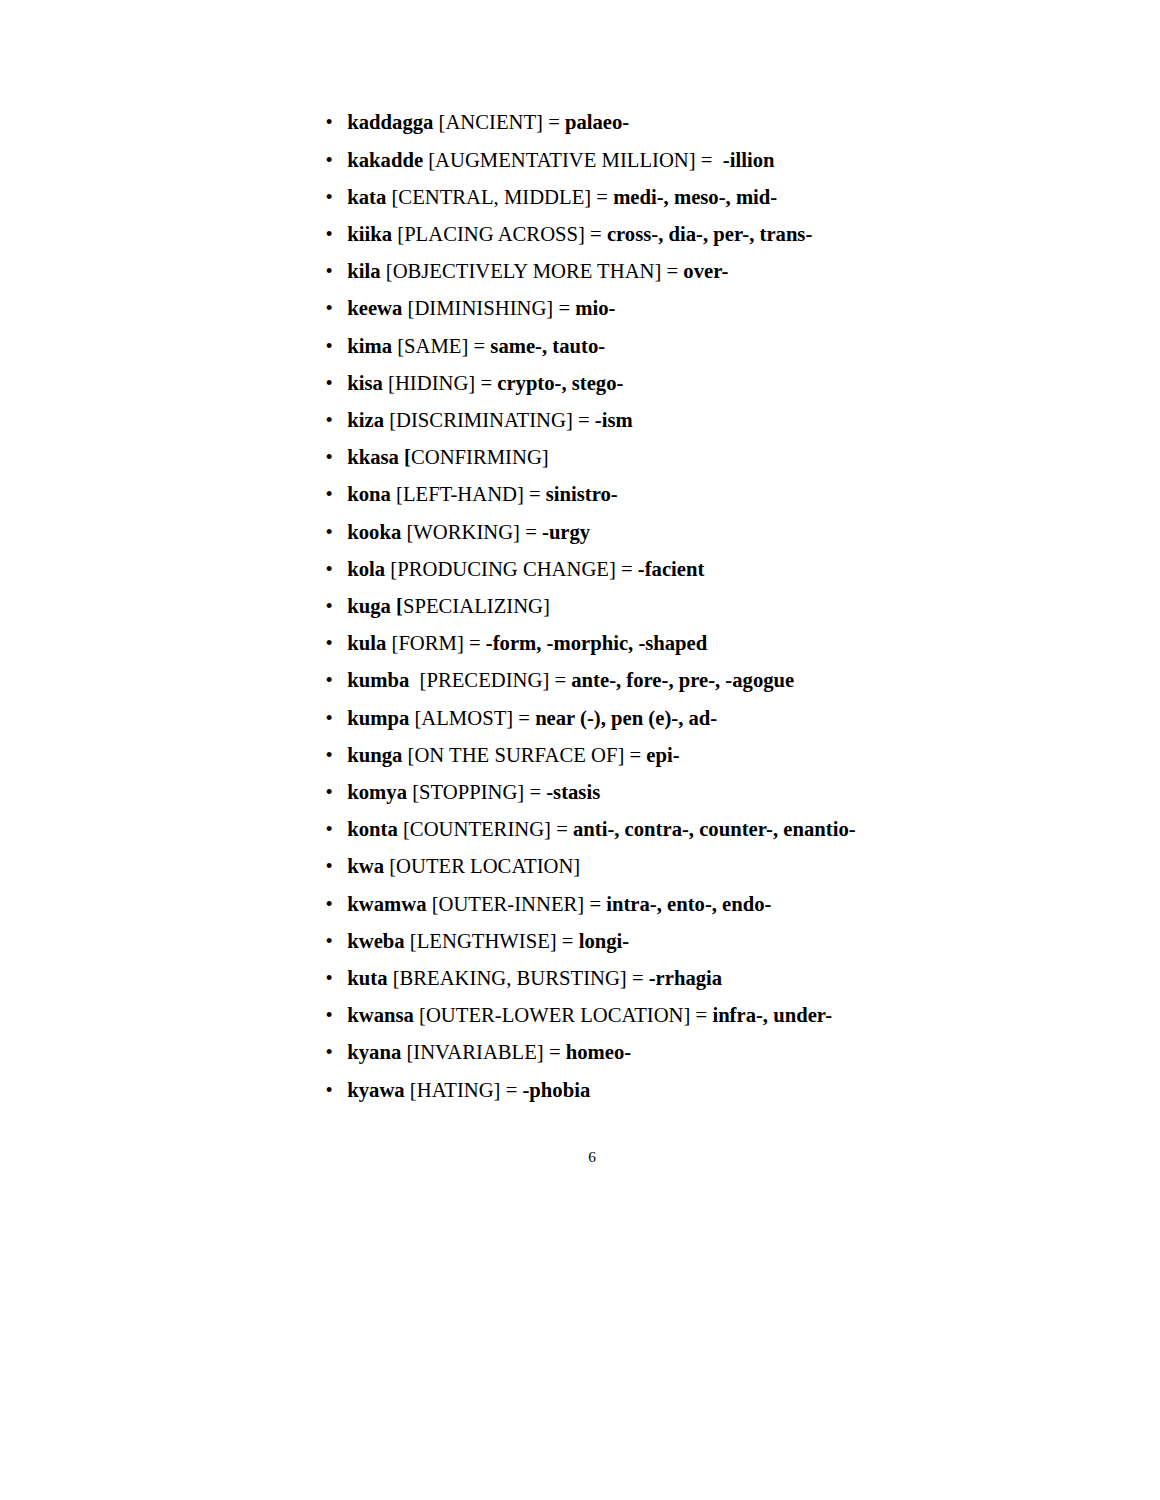kaddagga [ANCIENT] = palaeo-
kakadde [AUGMENTATIVE MILLION] = -illion
kata [CENTRAL, MIDDLE] = medi-, meso-, mid-
kiika [PLACING ACROSS] = cross-, dia-, per-, trans-
kila [OBJECTIVELY MORE THAN] = over-
keewa [DIMINISHING] = mio-
kima [SAME] = same-, tauto-
kisa [HIDING] = crypto-, stego-
kiza [DISCRIMINATING] = -ism
kkasa [CONFIRMING]
kona [LEFT-HAND] = sinistro-
kooka [WORKING] = -urgy
kola [PRODUCING CHANGE] = -facient
kuga [SPECIALIZING]
kula [FORM] = -form, -morphic, -shaped
kumba [PRECEDING] = ante-, fore-, pre-, -agogue
kumpa [ALMOST] = near (-), pen (e)-, ad-
kunga [ON THE SURFACE OF] = epi-
komya [STOPPING] = -stasis
konta [COUNTERING] = anti-, contra-, counter-, enantio-
kwa [OUTER LOCATION]
kwamwa [OUTER-INNER] = intra-, ento-, endo-
kweba [LENGTHWISE] = longi-
kuta [BREAKING, BURSTING] = -rrhagia
kwansa [OUTER-LOWER LOCATION] = infra-, under-
kyana [INVARIABLE] = homeo-
kyawa [HATING] = -phobia
6